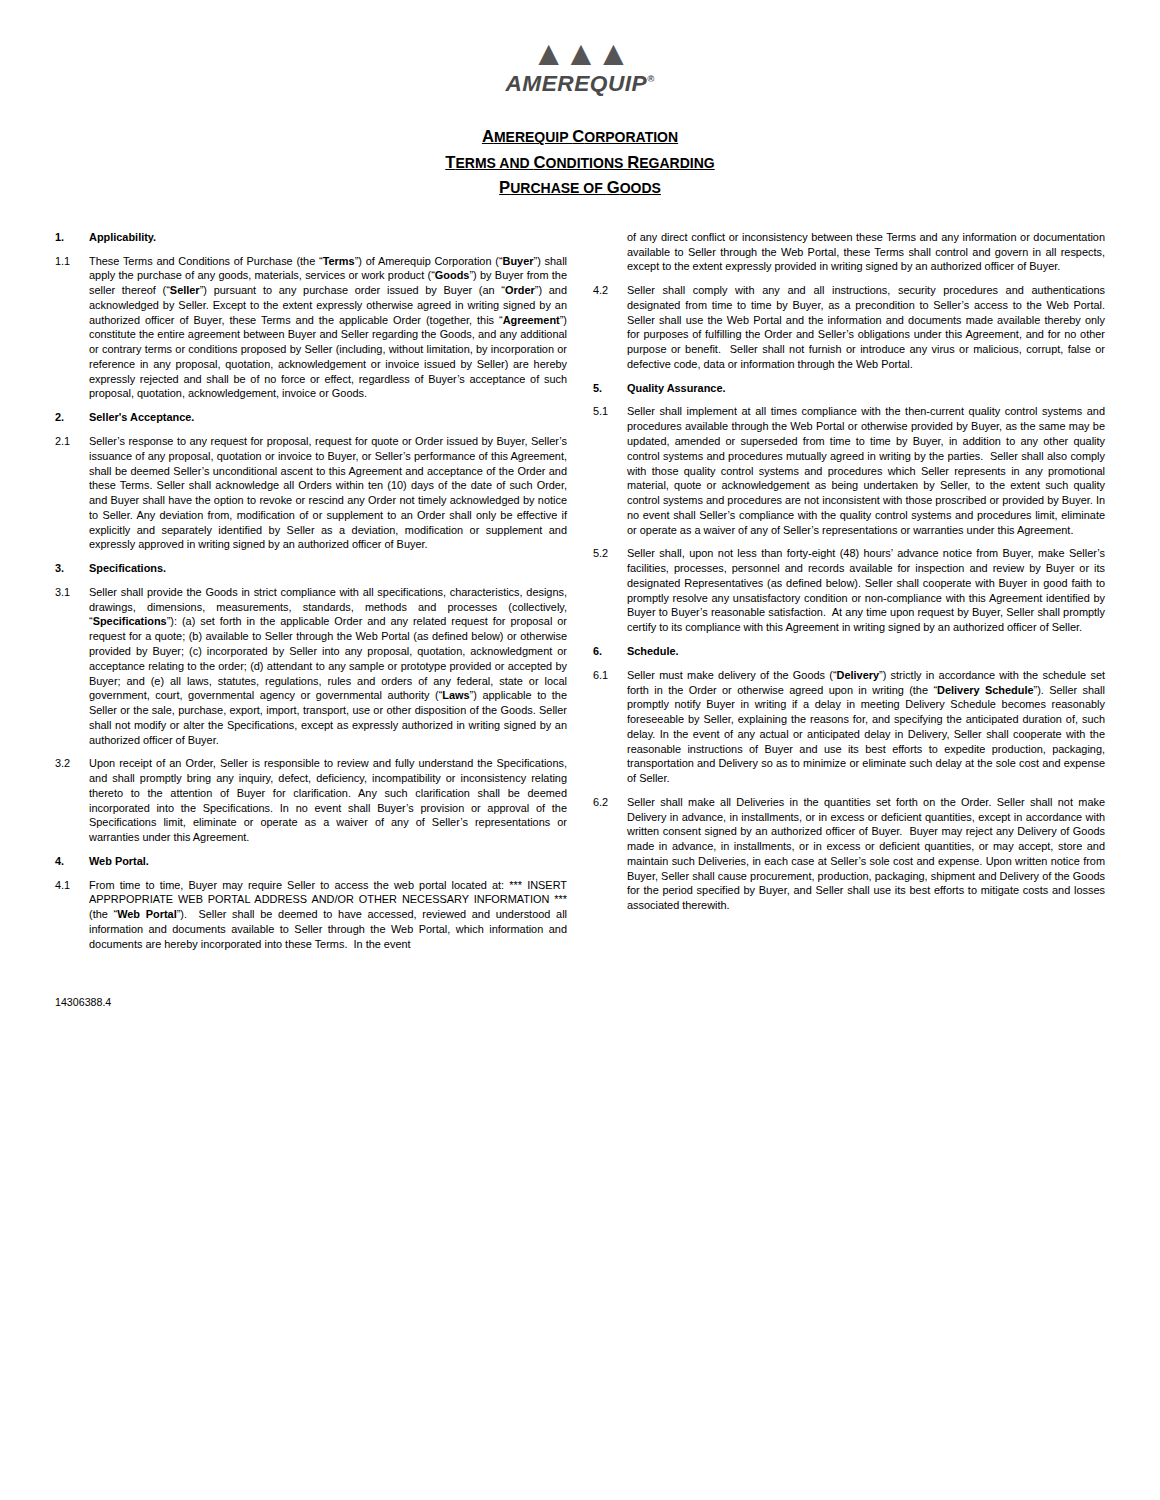▲▲▲
AMEREQUIP®
AMEREQUIP CORPORATION
TERMS AND CONDITIONS REGARDING
PURCHASE OF GOODS
1.
Applicability.
1.1
These Terms and Conditions of Purchase (the “Terms”) of Amerequip Corporation (“Buyer”) shall apply the purchase of any goods, materials, services or work product (“Goods”) by Buyer from the seller thereof (“Seller”) pursuant to any purchase order issued by Buyer (an “Order”) and acknowledged by Seller. Except to the extent expressly otherwise agreed in writing signed by an authorized officer of Buyer, these Terms and the applicable Order (together, this “Agreement”) constitute the entire agreement between Buyer and Seller regarding the Goods, and any additional or contrary terms or conditions proposed by Seller (including, without limitation, by incorporation or reference in any proposal, quotation, acknowledgement or invoice issued by Seller) are hereby expressly rejected and shall be of no force or effect, regardless of Buyer’s acceptance of such proposal, quotation, acknowledgement, invoice or Goods.
2.
Seller's Acceptance.
2.1
Seller’s response to any request for proposal, request for quote or Order issued by Buyer, Seller’s issuance of any proposal, quotation or invoice to Buyer, or Seller’s performance of this Agreement, shall be deemed Seller’s unconditional ascent to this Agreement and acceptance of the Order and these Terms. Seller shall acknowledge all Orders within ten (10) days of the date of such Order, and Buyer shall have the option to revoke or rescind any Order not timely acknowledged by notice to Seller. Any deviation from, modification of or supplement to an Order shall only be effective if explicitly and separately identified by Seller as a deviation, modification or supplement and expressly approved in writing signed by an authorized officer of Buyer.
3.
Specifications.
3.1
Seller shall provide the Goods in strict compliance with all specifications, characteristics, designs, drawings, dimensions, measurements, standards, methods and processes (collectively, “Specifications”): (a) set forth in the applicable Order and any related request for proposal or request for a quote; (b) available to Seller through the Web Portal (as defined below) or otherwise provided by Buyer; (c) incorporated by Seller into any proposal, quotation, acknowledgment or acceptance relating to the order; (d) attendant to any sample or prototype provided or accepted by Buyer; and (e) all laws, statutes, regulations, rules and orders of any federal, state or local government, court, governmental agency or governmental authority (“Laws”) applicable to the Seller or the sale, purchase, export, import, transport, use or other disposition of the Goods. Seller shall not modify or alter the Specifications, except as expressly authorized in writing signed by an authorized officer of Buyer.
3.2
Upon receipt of an Order, Seller is responsible to review and fully understand the Specifications, and shall promptly bring any inquiry, defect, deficiency, incompatibility or inconsistency relating thereto to the attention of Buyer for clarification. Any such clarification shall be deemed incorporated into the Specifications. In no event shall Buyer’s provision or approval of the Specifications limit, eliminate or operate as a waiver of any of Seller’s representations or warranties under this Agreement.
4.
Web Portal.
4.1
From time to time, Buyer may require Seller to access the web portal located at: *** INSERT APPRPOPRIATE WEB PORTAL ADDRESS AND/OR OTHER NECESSARY INFORMATION *** (the “Web Portal”). Seller shall be deemed to have accessed, reviewed and understood all information and documents available to Seller through the Web Portal, which information and documents are hereby incorporated into these Terms. In the event
of any direct conflict or inconsistency between these Terms and any information or documentation available to Seller through the Web Portal, these Terms shall control and govern in all respects, except to the extent expressly provided in writing signed by an authorized officer of Buyer.
4.2
Seller shall comply with any and all instructions, security procedures and authentications designated from time to time by Buyer, as a precondition to Seller’s access to the Web Portal. Seller shall use the Web Portal and the information and documents made available thereby only for purposes of fulfilling the Order and Seller’s obligations under this Agreement, and for no other purpose or benefit. Seller shall not furnish or introduce any virus or malicious, corrupt, false or defective code, data or information through the Web Portal.
5.
Quality Assurance.
5.1
Seller shall implement at all times compliance with the then-current quality control systems and procedures available through the Web Portal or otherwise provided by Buyer, as the same may be updated, amended or superseded from time to time by Buyer, in addition to any other quality control systems and procedures mutually agreed in writing by the parties. Seller shall also comply with those quality control systems and procedures which Seller represents in any promotional material, quote or acknowledgement as being undertaken by Seller, to the extent such quality control systems and procedures are not inconsistent with those proscribed or provided by Buyer. In no event shall Seller’s compliance with the quality control systems and procedures limit, eliminate or operate as a waiver of any of Seller’s representations or warranties under this Agreement.
5.2
Seller shall, upon not less than forty-eight (48) hours’ advance notice from Buyer, make Seller’s facilities, processes, personnel and records available for inspection and review by Buyer or its designated Representatives (as defined below). Seller shall cooperate with Buyer in good faith to promptly resolve any unsatisfactory condition or non-compliance with this Agreement identified by Buyer to Buyer’s reasonable satisfaction. At any time upon request by Buyer, Seller shall promptly certify to its compliance with this Agreement in writing signed by an authorized officer of Seller.
6.
Schedule.
6.1
Seller must make delivery of the Goods (“Delivery”) strictly in accordance with the schedule set forth in the Order or otherwise agreed upon in writing (the “Delivery Schedule”). Seller shall promptly notify Buyer in writing if a delay in meeting Delivery Schedule becomes reasonably foreseeable by Seller, explaining the reasons for, and specifying the anticipated duration of, such delay. In the event of any actual or anticipated delay in Delivery, Seller shall cooperate with the reasonable instructions of Buyer and use its best efforts to expedite production, packaging, transportation and Delivery so as to minimize or eliminate such delay at the sole cost and expense of Seller.
6.2
Seller shall make all Deliveries in the quantities set forth on the Order. Seller shall not make Delivery in advance, in installments, or in excess or deficient quantities, except in accordance with written consent signed by an authorized officer of Buyer. Buyer may reject any Delivery of Goods made in advance, in installments, or in excess or deficient quantities, or may accept, store and maintain such Deliveries, in each case at Seller’s sole cost and expense. Upon written notice from Buyer, Seller shall cause procurement, production, packaging, shipment and Delivery of the Goods for the period specified by Buyer, and Seller shall use its best efforts to mitigate costs and losses associated therewith.
14306388.4